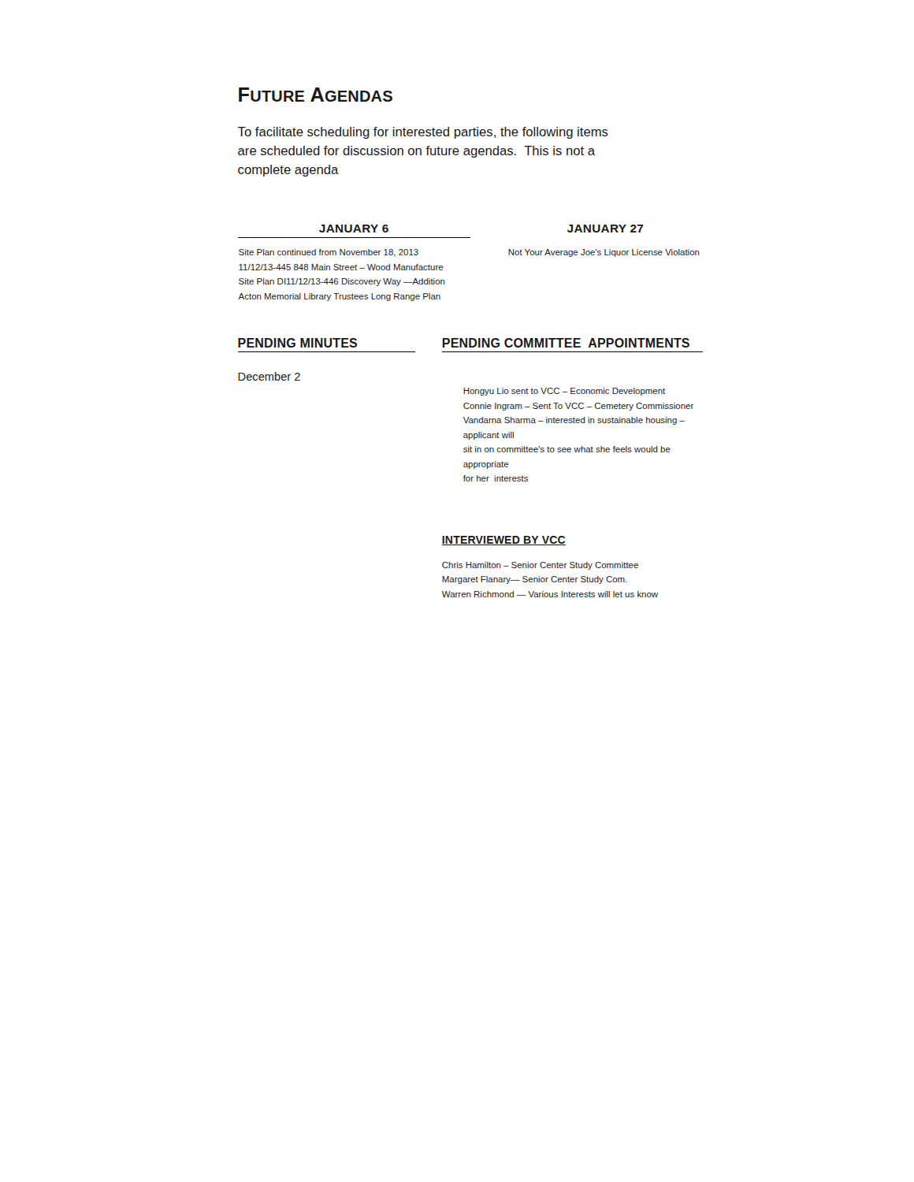FUTURE AGENDAS
To facilitate scheduling for interested parties, the following items are scheduled for discussion on future agendas. This is not a complete agenda
| JANUARY 6 | JANUARY 27 |
| --- | --- |
| Site Plan continued from November 18, 2013 11/12/13-445 848 Main Street – Wood Manufacture Site Plan DI11/12/13-446 Discovery Way —Addition Acton Memorial Library Trustees Long Range Plan | Not Your Average Joe's Liquor License Violation |
PENDING MINUTES
PENDING COMMITTEE APPOINTMENTS
December 2
Hongyu Lio sent to VCC – Economic Development
Connie Ingram – Sent To VCC – Cemetery Commissioner
Vandarna Sharma – interested in sustainable housing – applicant will
sit in on committee's to see what she feels would be appropriate
for her interests
INTERVIEWED BY VCC
Chris Hamilton – Senior Center Study Committee
Margaret Flanary— Senior Center Study Com.
Warren Richmond — Various Interests will let us know